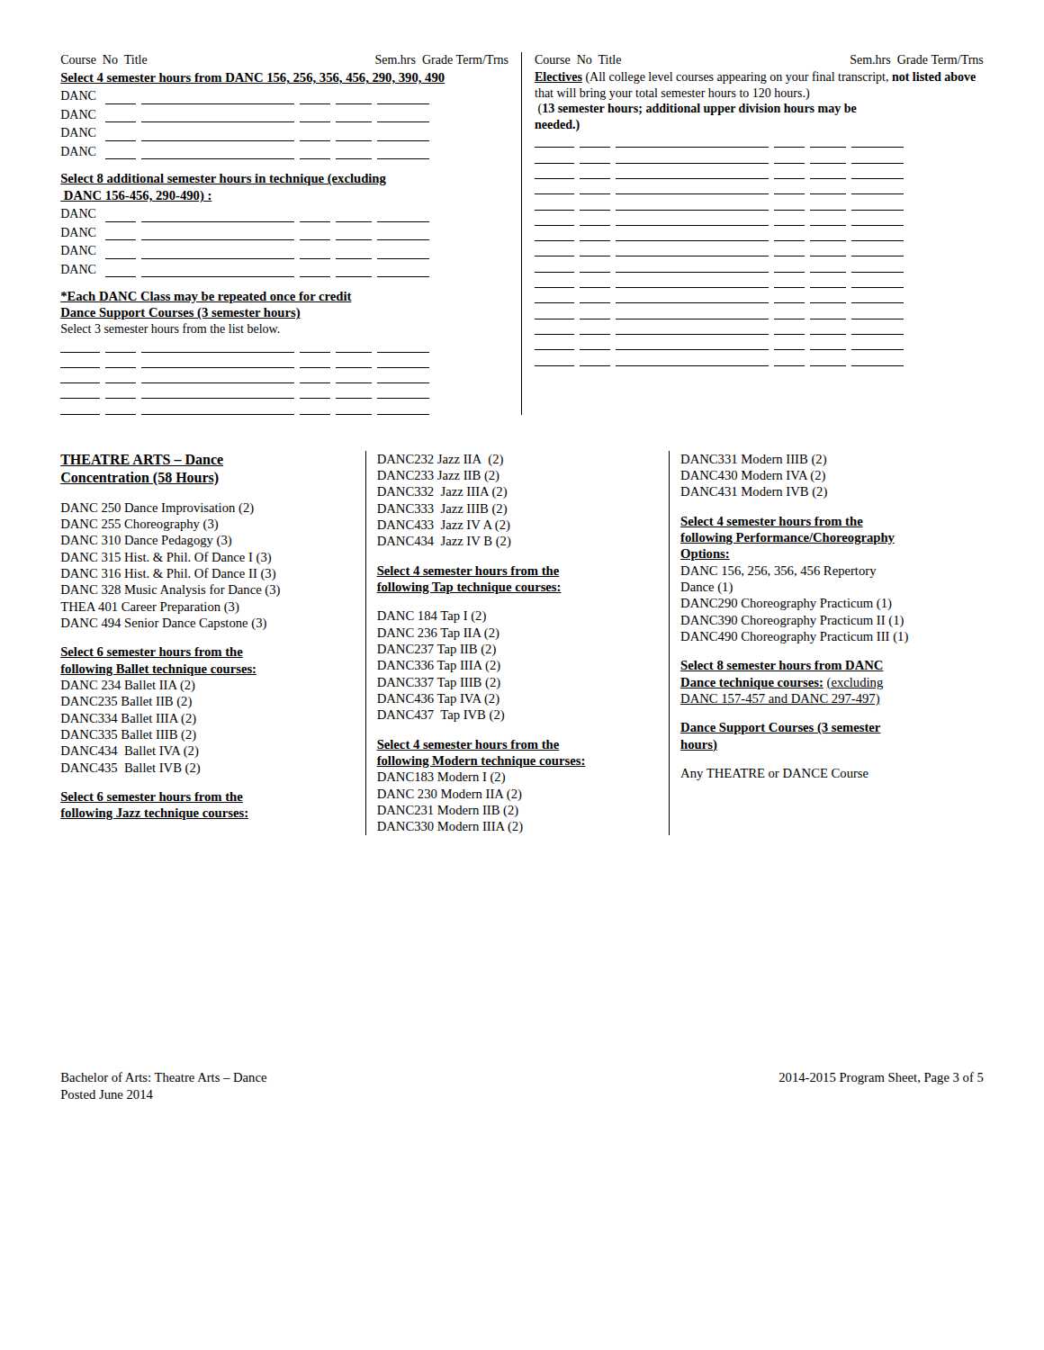Course No Title Sem.hrs Grade Term/Trns
Select 4 semester hours from DANC 156, 256, 356, 456, 290, 390, 490
DANC
DANC
DANC
DANC
Select 8 additional semester hours in technique (excluding
DANC 156-456, 290-490) :
DANC
DANC
DANC
DANC
*Each DANC Class may be repeated once for credit
Dance Support Courses (3 semester hours)
Select 3 semester hours from the list below.
Course No Title Sem.hrs Grade Term/Trns
Electives (All college level courses appearing on your final transcript, not listed above that will bring your total semester hours to 120 hours.)
(13 semester hours; additional upper division hours may be
needed.)
THEATRE ARTS – Dance
Concentration (58 Hours)
DANC 250 Dance Improvisation (2)
DANC 255 Choreography (3)
DANC 310 Dance Pedagogy (3)
DANC 315 Hist. & Phil. Of Dance I (3)
DANC 316 Hist. & Phil. Of Dance II (3)
DANC 328 Music Analysis for Dance (3)
THEA 401 Career Preparation (3)
DANC 494 Senior Dance Capstone (3)
Select 6 semester hours from the
following Ballet technique courses:
DANC 234 Ballet IIA (2)
DANC235 Ballet IIB (2)
DANC334 Ballet IIIA (2)
DANC335 Ballet IIIB (2)
DANC434 Ballet IVA (2)
DANC435 Ballet IVB (2)
Select 6 semester hours from the
following Jazz technique courses:
DANC232 Jazz IIA (2)
DANC233 Jazz IIB (2)
DANC332 Jazz IIIA (2)
DANC333 Jazz IIIB (2)
DANC433 Jazz IV A (2)
DANC434 Jazz IV B (2)
Select 4 semester hours from the
following Tap technique courses:
DANC 184 Tap I (2)
DANC 236 Tap IIA (2)
DANC237 Tap IIB (2)
DANC336 Tap IIIA (2)
DANC337 Tap IIIB (2)
DANC436 Tap IVA (2)
DANC437 Tap IVB (2)
Select 4 semester hours from the
following Modern technique courses:
DANC183 Modern I (2)
DANC 230 Modern IIA (2)
DANC231 Modern IIB (2)
DANC330 Modern IIIA (2)
DANC331 Modern IIIB (2)
DANC430 Modern IVA (2)
DANC431 Modern IVB (2)
Select 4 semester hours from the
following Performance/Choreography
Options:
DANC 156, 256, 356, 456 Repertory
Dance (1)
DANC290 Choreography Practicum (1)
DANC390 Choreography Practicum II (1)
DANC490 Choreography Practicum III (1)
Select 8 semester hours from DANC
Dance technique courses: (excluding
DANC 157-457 and DANC 297-497)
Dance Support Courses (3 semester
hours)
Any THEATRE or DANCE Course
Bachelor of Arts: Theatre Arts – Dance
Posted June 2014
2014-2015 Program Sheet, Page 3 of 5